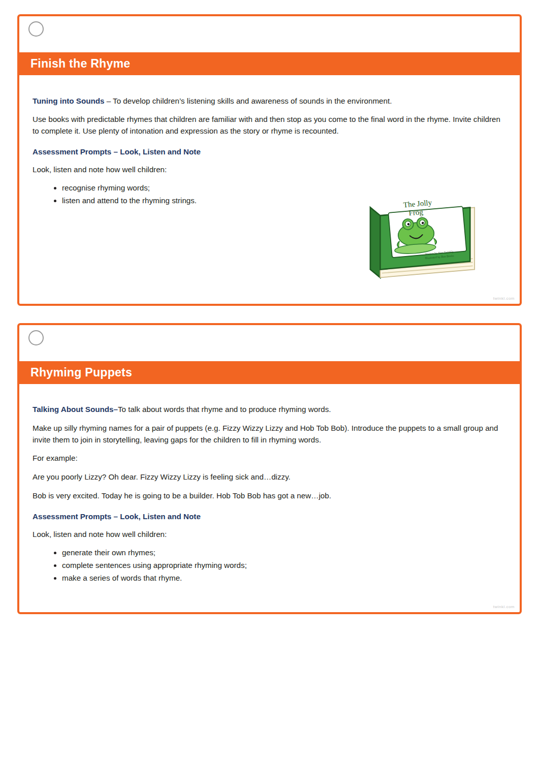Finish the Rhyme
Tuning into Sounds – To develop children’s listening skills and awareness of sounds in the environment.
Use books with predictable rhymes that children are familiar with and then stop as you come to the final word in the rhyme. Invite children to complete it. Use plenty of intonation and expression as the story or rhyme is recounted.
Assessment Prompts – Look, Listen and Note
Look, listen and note how well children:
recognise rhyming words;
listen and attend to the rhyming strings.
The Jolly Frog Written by Tina Twinkly Illustrated by Ben Books
twinkl.com
Rhyming Puppets
Talking About Sounds–To talk about words that rhyme and to produce rhyming words.
Make up silly rhyming names for a pair of puppets (e.g. Fizzy Wizzy Lizzy and Hob Tob Bob). Introduce the puppets to a small group and invite them to join in storytelling, leaving gaps for the children to fill in rhyming words.
For example:
Are you poorly Lizzy? Oh dear. Fizzy Wizzy Lizzy is feeling sick and…dizzy.
Bob is very excited. Today he is going to be a builder. Hob Tob Bob has got a new…job.
Assessment Prompts – Look, Listen and Note
Look, listen and note how well children:
generate their own rhymes;
complete sentences using appropriate rhyming words;
make a series of words that rhyme.
twinkl.com